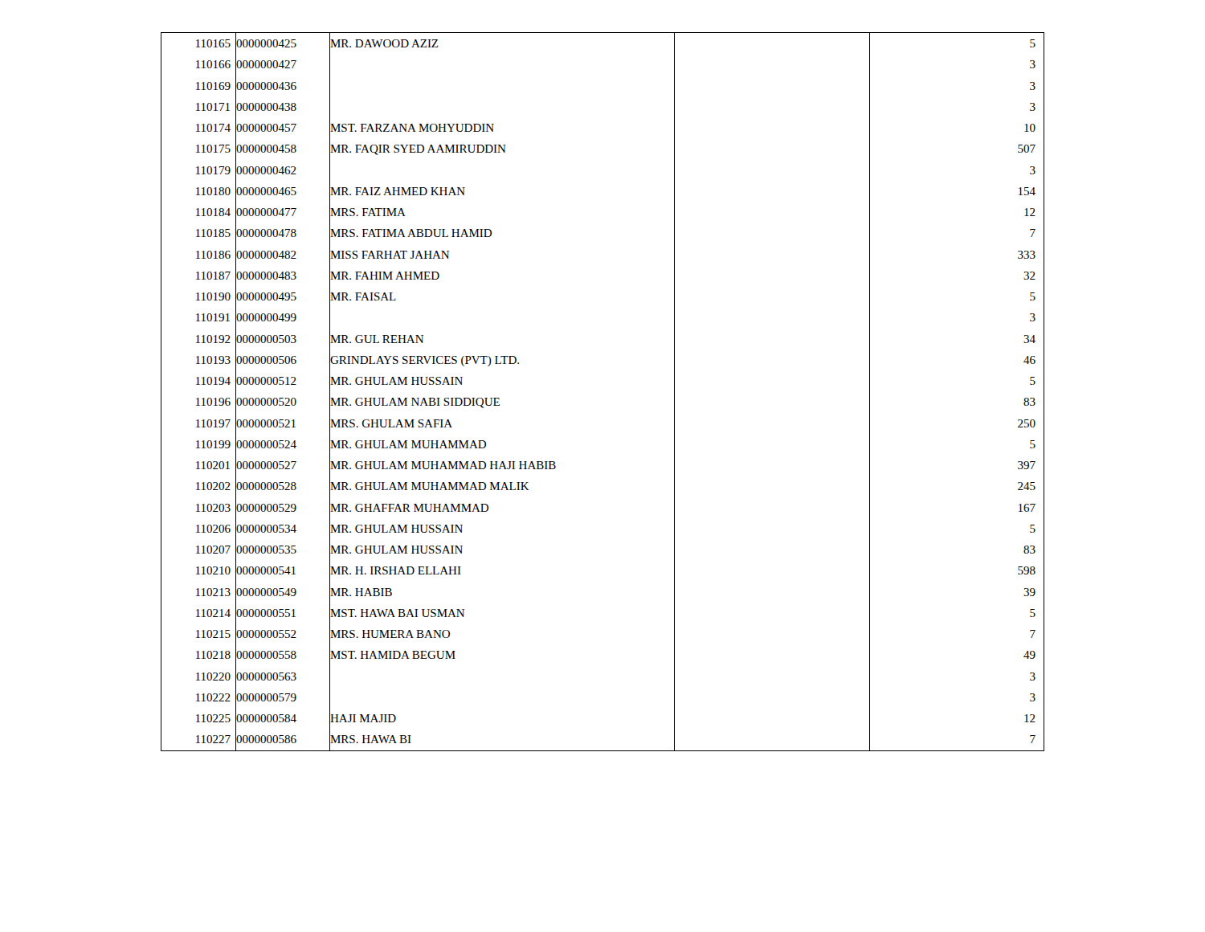| 110165 | 0000000425 | MR. DAWOOD AZIZ | | 5 |
| 110166 | 0000000427 | | | 3 |
| 110169 | 0000000436 | | | 3 |
| 110171 | 0000000438 | | | 3 |
| 110174 | 0000000457 | MST. FARZANA MOHYUDDIN | | 10 |
| 110175 | 0000000458 | MR. FAQIR SYED AAMIRUDDIN | | 507 |
| 110179 | 0000000462 | | | 3 |
| 110180 | 0000000465 | MR. FAIZ AHMED KHAN | | 154 |
| 110184 | 0000000477 | MRS. FATIMA | | 12 |
| 110185 | 0000000478 | MRS. FATIMA ABDUL HAMID | | 7 |
| 110186 | 0000000482 | MISS FARHAT JAHAN | | 333 |
| 110187 | 0000000483 | MR. FAHIM AHMED | | 32 |
| 110190 | 0000000495 | MR. FAISAL | | 5 |
| 110191 | 0000000499 | | | 3 |
| 110192 | 0000000503 | MR. GUL REHAN | | 34 |
| 110193 | 0000000506 | GRINDLAYS SERVICES (PVT) LTD. | | 46 |
| 110194 | 0000000512 | MR. GHULAM HUSSAIN | | 5 |
| 110196 | 0000000520 | MR. GHULAM NABI SIDDIQUE | | 83 |
| 110197 | 0000000521 | MRS. GHULAM SAFIA | | 250 |
| 110199 | 0000000524 | MR. GHULAM MUHAMMAD | | 5 |
| 110201 | 0000000527 | MR. GHULAM MUHAMMAD HAJI HABIB | | 397 |
| 110202 | 0000000528 | MR. GHULAM MUHAMMAD MALIK | | 245 |
| 110203 | 0000000529 | MR. GHAFFAR MUHAMMAD | | 167 |
| 110206 | 0000000534 | MR. GHULAM HUSSAIN | | 5 |
| 110207 | 0000000535 | MR. GHULAM HUSSAIN | | 83 |
| 110210 | 0000000541 | MR. H. IRSHAD ELLAHI | | 598 |
| 110213 | 0000000549 | MR. HABIB | | 39 |
| 110214 | 0000000551 | MST. HAWA BAI USMAN | | 5 |
| 110215 | 0000000552 | MRS. HUMERA BANO | | 7 |
| 110218 | 0000000558 | MST. HAMIDA BEGUM | | 49 |
| 110220 | 0000000563 | | | 3 |
| 110222 | 0000000579 | | | 3 |
| 110225 | 0000000584 | HAJI MAJID | | 12 |
| 110227 | 0000000586 | MRS. HAWA BI | | 7 |